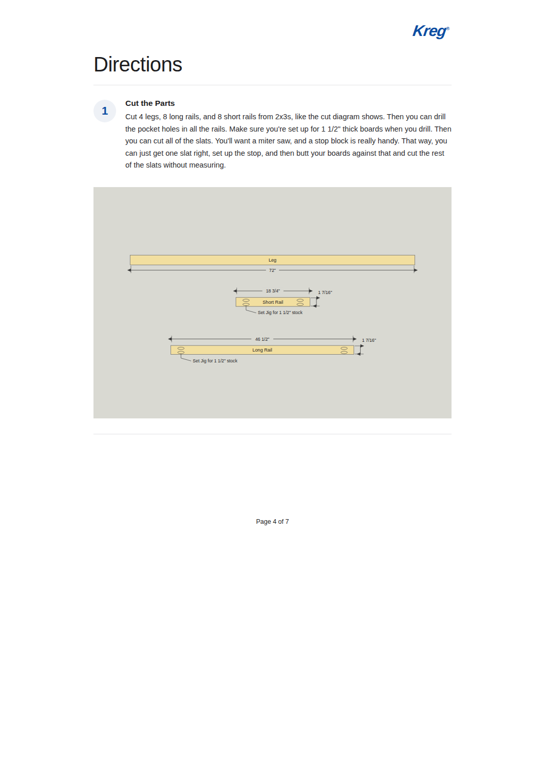Kreg®
Directions
1
Cut the Parts
Cut 4 legs, 8 long rails, and 8 short rails from 2x3s, like the cut diagram shows. Then you can drill the pocket holes in all the rails. Make sure you're set up for 1 1/2" thick boards when you drill. Then you can cut all of the slats. You'll want a miter saw, and a stop block is really handy. That way, you can just get one slat right, set up the stop, and then butt your boards against that and cut the rest of the slats without measuring.
Leg 72" Short Rail 18 3/4" 1 7/16" Set Jig for 1 1/2" stock Long Rail 46 1/2" 1 7/16" Set Jig for 1 1/2" stock
Page 4 of 7